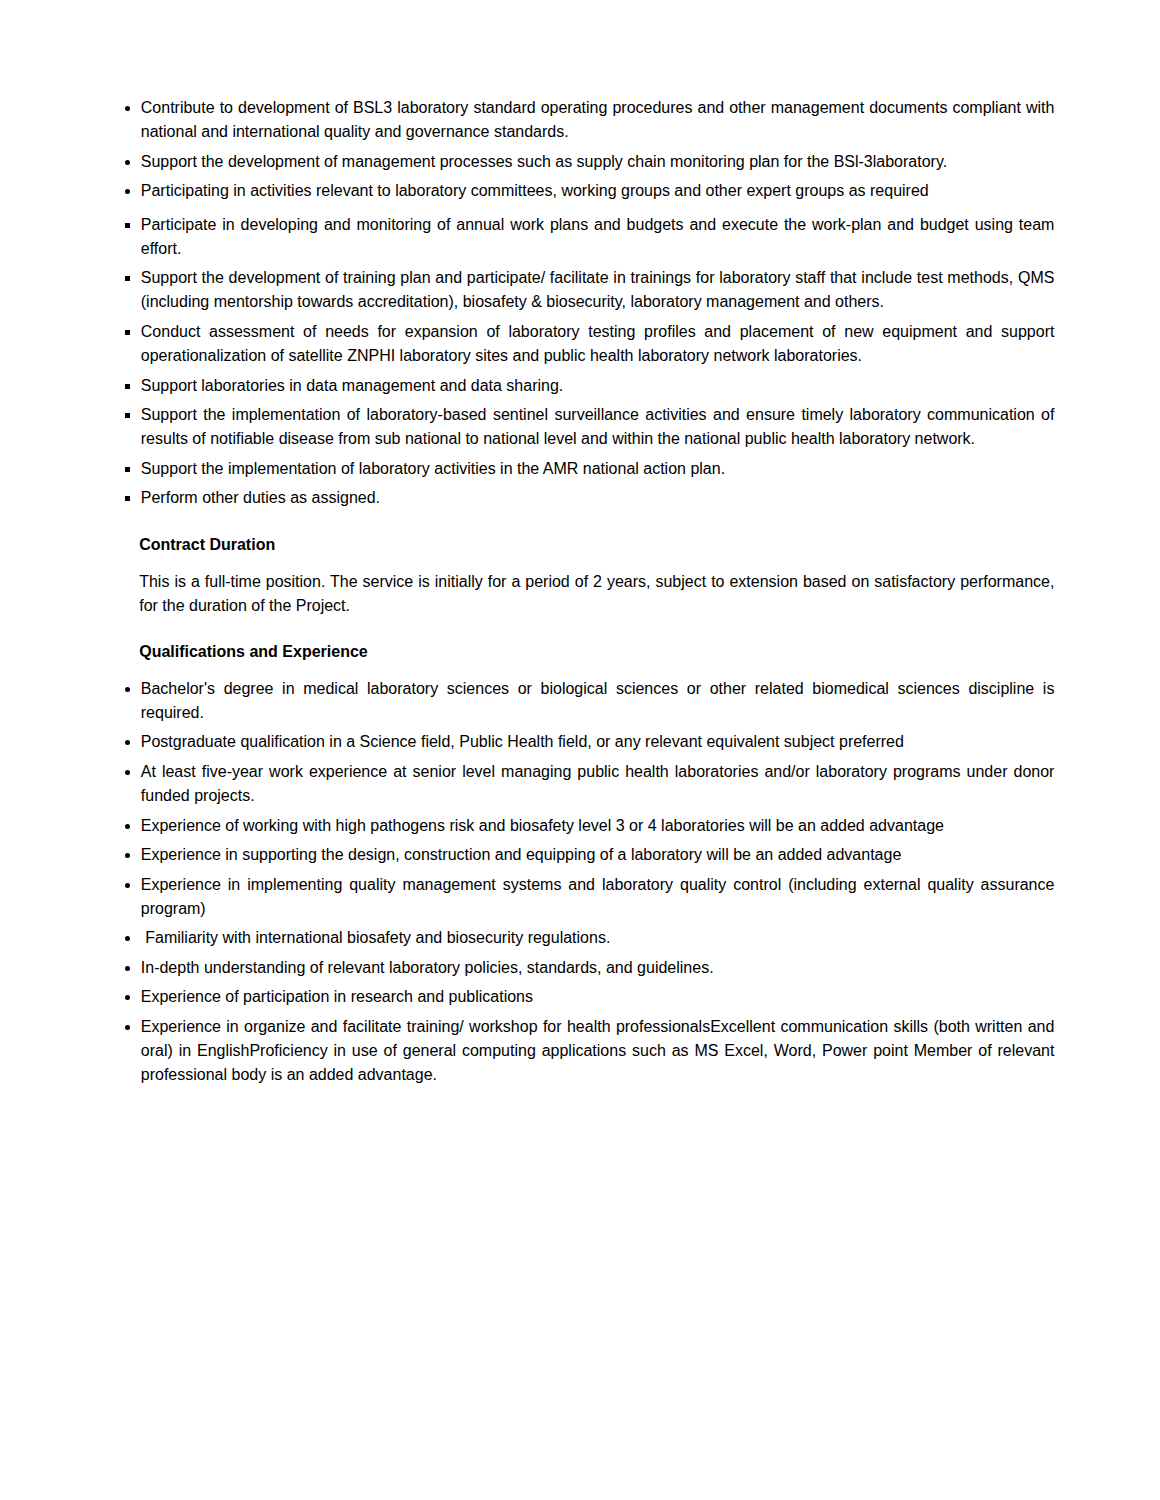Contribute to development of BSL3 laboratory standard operating procedures and other management documents compliant with national and international quality and governance standards.
Support the development of management processes such as supply chain monitoring plan for the BSl-3laboratory.
Participating in activities relevant to laboratory committees, working groups and other expert groups as required
Participate in developing and monitoring of annual work plans and budgets and execute the work-plan and budget using team effort.
Support the development of training plan and participate/ facilitate in trainings for laboratory staff that include test methods, QMS (including mentorship towards accreditation), biosafety & biosecurity, laboratory management and others.
Conduct assessment of needs for expansion of laboratory testing profiles and placement of new equipment and support operationalization of satellite ZNPHI laboratory sites and public health laboratory network laboratories.
Support laboratories in data management and data sharing.
Support the implementation of laboratory-based sentinel surveillance activities and ensure timely laboratory communication of results of notifiable disease from sub national to national level and within the national public health laboratory network.
Support the implementation of laboratory activities in the AMR national action plan.
Perform other duties as assigned.
Contract Duration
This is a full-time position. The service is initially for a period of 2 years, subject to extension based on satisfactory performance, for the duration of the Project.
Qualifications and Experience
Bachelor's degree in medical laboratory sciences or biological sciences or other related biomedical sciences discipline is required.
Postgraduate qualification in a Science field, Public Health field, or any relevant equivalent subject preferred
At least five-year work experience at senior level managing public health laboratories and/or laboratory programs under donor funded projects.
Experience of working with high pathogens risk and biosafety level 3 or 4 laboratories will be an added advantage
Experience in supporting the design, construction and equipping of a laboratory will be an added advantage
Experience in implementing quality management systems and laboratory quality control (including external quality assurance program)
Familiarity with international biosafety and biosecurity regulations.
In-depth understanding of relevant laboratory policies, standards, and guidelines.
Experience of participation in research and publications
Experience in organize and facilitate training/ workshop for health professionalsExcellent communication skills (both written and oral) in EnglishProficiency in use of general computing applications such as MS Excel, Word, Power point Member of relevant professional body is an added advantage.